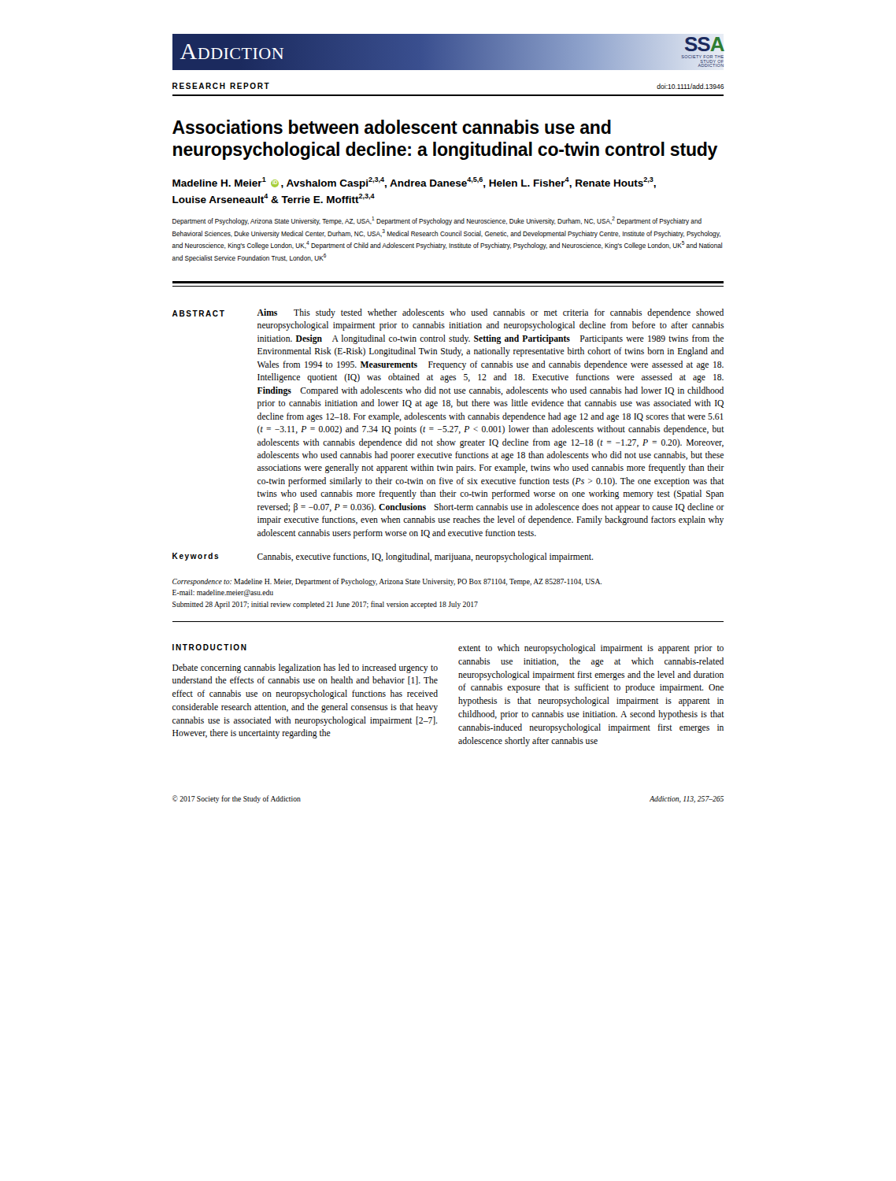ADDICTION
SSA
SOCIETY FOR THE
STUDY OF
ADDICTION
RESEARCH REPORT
doi:10.1111/add.13946
Associations between adolescent cannabis use and neuropsychological decline: a longitudinal co-twin control study
Madeline H. Meier1 , Avshalom Caspi2,3,4, Andrea Danese4,5,6, Helen L. Fisher4, Renate Houts2,3,
Louise Arseneault4 & Terrie E. Moffitt2,3,4
Department of Psychology, Arizona State University, Tempe, AZ, USA,1 Department of Psychology and Neuroscience, Duke University, Durham, NC, USA,2 Department of Psychiatry and Behavioral Sciences, Duke University Medical Center, Durham, NC, USA,3 Medical Research Council Social, Genetic, and Developmental Psychiatry Centre, Institute of Psychiatry, Psychology, and Neuroscience, King's College London, UK,4 Department of Child and Adolescent Psychiatry, Institute of Psychiatry, Psychology, and Neuroscience, King's College London, UK5 and National and Specialist Service Foundation Trust, London, UK6
ABSTRACT
Aims This study tested whether adolescents who used cannabis or met criteria for cannabis dependence showed neuropsychological impairment prior to cannabis initiation and neuropsychological decline from before to after cannabis initiation. Design A longitudinal co-twin control study. Setting and Participants Participants were 1989 twins from the Environmental Risk (E-Risk) Longitudinal Twin Study, a nationally representative birth cohort of twins born in England and Wales from 1994 to 1995. Measurements Frequency of cannabis use and cannabis dependence were assessed at age 18. Intelligence quotient (IQ) was obtained at ages 5, 12 and 18. Executive functions were assessed at age 18. Findings Compared with adolescents who did not use cannabis, adolescents who used cannabis had lower IQ in childhood prior to cannabis initiation and lower IQ at age 18, but there was little evidence that cannabis use was associated with IQ decline from ages 12–18. For example, adolescents with cannabis dependence had age 12 and age 18 IQ scores that were 5.61 (t = −3.11, P = 0.002) and 7.34 IQ points (t = −5.27, P < 0.001) lower than adolescents without cannabis dependence, but adolescents with cannabis dependence did not show greater IQ decline from age 12–18 (t = −1.27, P = 0.20). Moreover, adolescents who used cannabis had poorer executive functions at age 18 than adolescents who did not use cannabis, but these associations were generally not apparent within twin pairs. For example, twins who used cannabis more frequently than their co-twin performed similarly to their co-twin on five of six executive function tests (Ps > 0.10). The one exception was that twins who used cannabis more frequently than their co-twin performed worse on one working memory test (Spatial Span reversed; β = −0.07, P = 0.036). Conclusions Short-term cannabis use in adolescence does not appear to cause IQ decline or impair executive functions, even when cannabis use reaches the level of dependence. Family background factors explain why adolescent cannabis users perform worse on IQ and executive function tests.
Keywords
Cannabis, executive functions, IQ, longitudinal, marijuana, neuropsychological impairment.
Correspondence to: Madeline H. Meier, Department of Psychology, Arizona State University, PO Box 871104, Tempe, AZ 85287-1104, USA.
E-mail: madeline.meier@asu.edu
Submitted 28 April 2017; initial review completed 21 June 2017; final version accepted 18 July 2017
INTRODUCTION
Debate concerning cannabis legalization has led to increased urgency to understand the effects of cannabis use on health and behavior [1]. The effect of cannabis use on neuropsychological functions has received considerable research attention, and the general consensus is that heavy cannabis use is associated with neuropsychological impairment [2–7]. However, there is uncertainty regarding the
extent to which neuropsychological impairment is apparent prior to cannabis use initiation, the age at which cannabis-related neuropsychological impairment first emerges and the level and duration of cannabis exposure that is sufficient to produce impairment. One hypothesis is that neuropsychological impairment is apparent in childhood, prior to cannabis use initiation. A second hypothesis is that cannabis-induced neuropsychological impairment first emerges in adolescence shortly after cannabis use
© 2017 Society for the Study of Addiction
Addiction, 113, 257–265